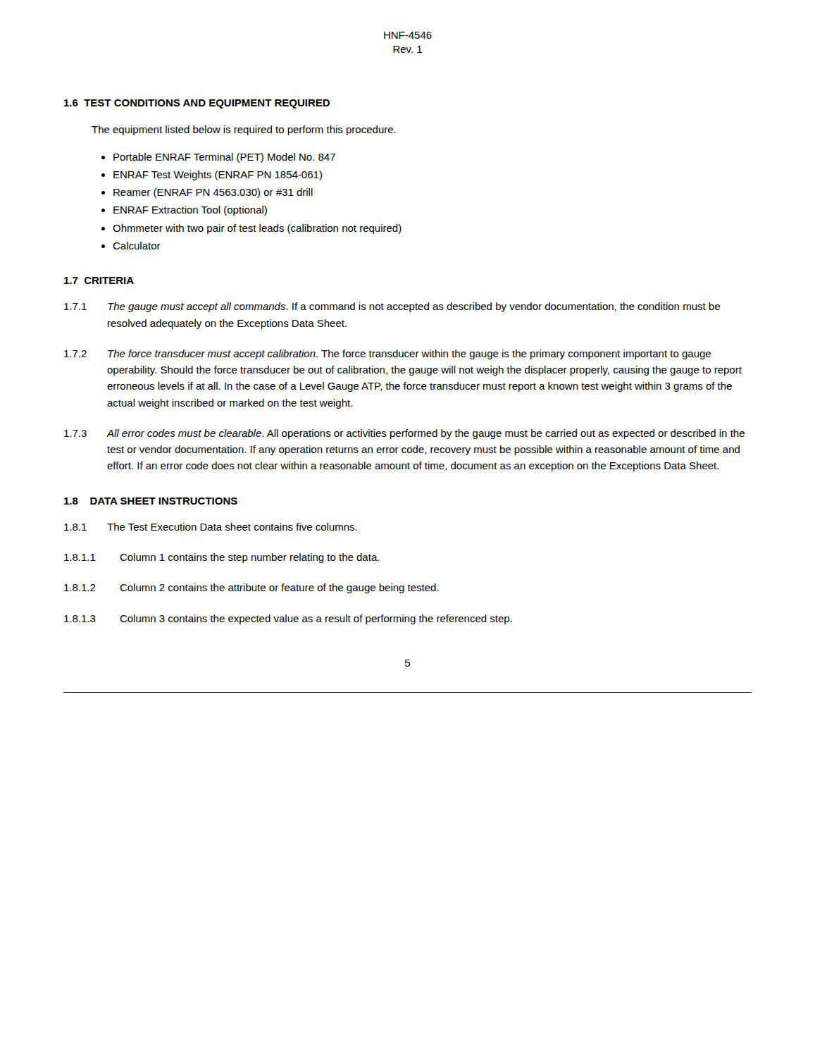HNF-4546
Rev. 1
1.6 TEST CONDITIONS AND EQUIPMENT REQUIRED
The equipment listed below is required to perform this procedure.
Portable ENRAF Terminal (PET) Model No. 847
ENRAF Test Weights (ENRAF PN 1854-061)
Reamer (ENRAF PN 4563.030) or #31 drill
ENRAF Extraction Tool (optional)
Ohmmeter with two pair of test leads (calibration not required)
Calculator
1.7 CRITERIA
1.7.1
The gauge must accept all commands. If a command is not accepted as described by vendor documentation, the condition must be resolved adequately on the Exceptions Data Sheet.
1.7.2
The force transducer must accept calibration. The force transducer within the gauge is the primary component important to gauge operability. Should the force transducer be out of calibration, the gauge will not weigh the displacer properly, causing the gauge to report erroneous levels if at all. In the case of a Level Gauge ATP, the force transducer must report a known test weight within 3 grams of the actual weight inscribed or marked on the test weight.
1.7.3
All error codes must be clearable. All operations or activities performed by the gauge must be carried out as expected or described in the test or vendor documentation. If any operation returns an error code, recovery must be possible within a reasonable amount of time and effort. If an error code does not clear within a reasonable amount of time, document as an exception on the Exceptions Data Sheet.
1.8 DATA SHEET INSTRUCTIONS
1.8.1
The Test Execution Data sheet contains five columns.
1.8.1.1
Column 1 contains the step number relating to the data.
1.8.1.2
Column 2 contains the attribute or feature of the gauge being tested.
1.8.1.3
Column 3 contains the expected value as a result of performing the referenced step.
5